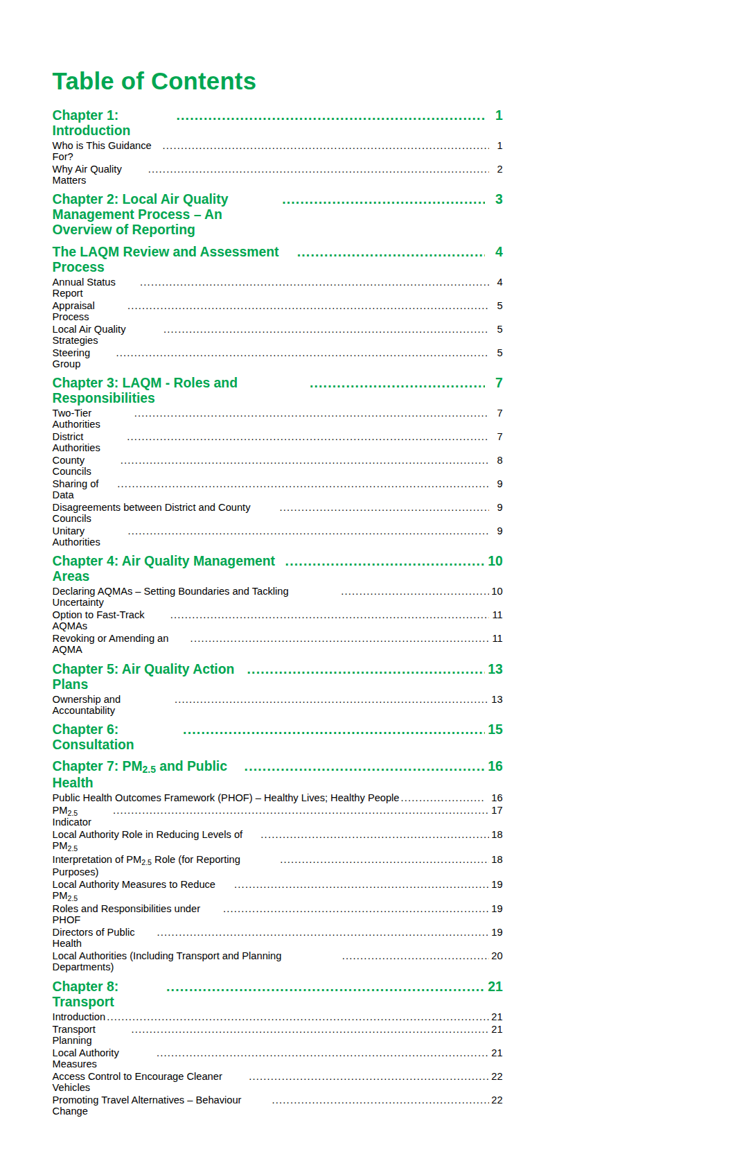Table of Contents
Chapter 1: Introduction .................................................................................. 1
Who is This Guidance For? ..................................................................................................... 1
Why Air Quality Matters ......................................................................................................... 2
Chapter 2: Local Air Quality Management Process – An Overview of Reporting ................................................................................................. 3
The LAQM Review and Assessment Process ................................................ 4
Annual Status Report ........................................................................................................... 4
Appraisal Process .............................................................................................................. 5
Local Air Quality Strategies ................................................................................................... 5
Steering Group ................................................................................................................. 5
Chapter 3: LAQM - Roles and Responsibilities ............................................ 7
Two-Tier Authorities ............................................................................................................ 7
District Authorities .............................................................................................................. 7
County Councils ................................................................................................................ 8
Sharing of Data ................................................................................................................. 9
Disagreements between District and County Councils ............................................................. 9
Unitary Authorities .............................................................................................................. 9
Chapter 4: Air Quality Management Areas .................................................. 10
Declaring AQMAs – Setting Boundaries and Tackling Uncertainty ......................................... 10
Option to Fast-Track AQMAs ................................................................................................. 11
Revoking or Amending an AQMA ......................................................................................... 11
Chapter 5: Air Quality Action Plans ............................................................ 13
Ownership and Accountability ............................................................................................... 13
Chapter 6: Consultation .............................................................................. 15
Chapter 7: PM2.5 and Public Health ............................................................. 16
Public Health Outcomes Framework (PHOF) – Healthy Lives; Healthy People ....................... 16
PM2.5 Indicator ..................................................................................................................... 17
Local Authority Role in Reducing Levels of PM2.5 .................................................................. 18
Interpretation of PM2.5 Role (for Reporting Purposes) ............................................................ 18
Local Authority Measures to Reduce PM2.5 .......................................................................... 19
Roles and Responsibilities under PHOF ............................................................................. 19
Directors of Public Health ..................................................................................................... 19
Local Authorities (Including Transport and Planning Departments) ......................................... 20
Chapter 8: Transport .................................................................................. 21
Introduction ....................................................................................................................... 21
Transport Planning ............................................................................................................ 21
Local Authority Measures ..................................................................................................... 21
Access Control to Encourage Cleaner Vehicles ....................................................................... 22
Promoting Travel Alternatives – Behaviour Change .............................................................. 22